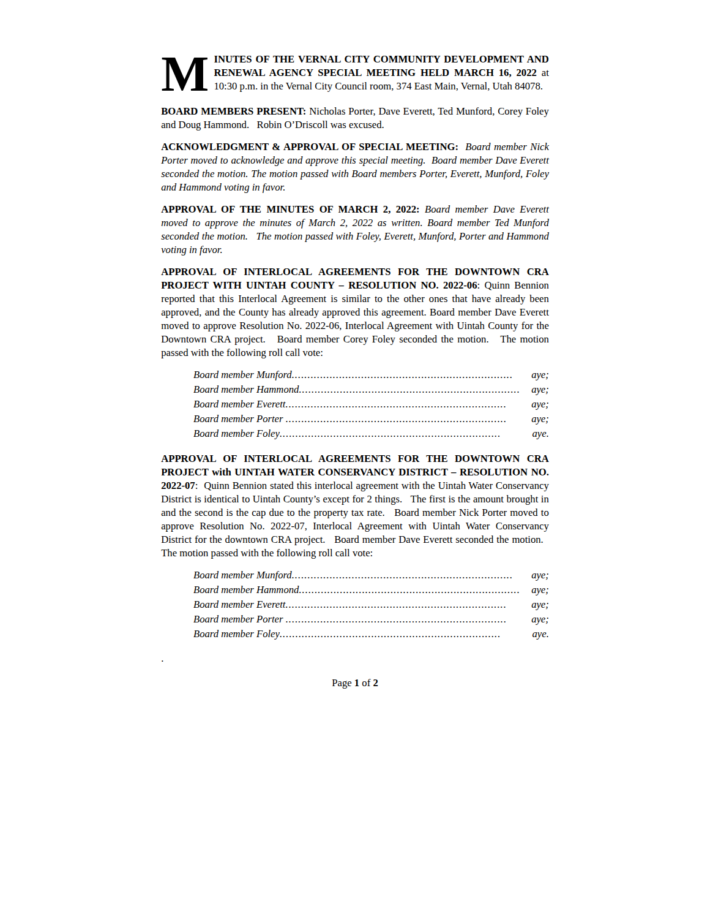MINUTES OF THE VERNAL CITY COMMUNITY DEVELOPMENT AND RENEWAL AGENCY SPECIAL MEETING HELD MARCH 16, 2022 at 10:30 p.m. in the Vernal City Council room, 374 East Main, Vernal, Utah 84078.
BOARD MEMBERS PRESENT: Nicholas Porter, Dave Everett, Ted Munford, Corey Foley and Doug Hammond. Robin O’Driscoll was excused.
ACKNOWLEDGMENT & APPROVAL OF SPECIAL MEETING: Board member Nick Porter moved to acknowledge and approve this special meeting. Board member Dave Everett seconded the motion. The motion passed with Board members Porter, Everett, Munford, Foley and Hammond voting in favor.
APPROVAL OF THE MINUTES OF MARCH 2, 2022: Board member Dave Everett moved to approve the minutes of March 2, 2022 as written. Board member Ted Munford seconded the motion. The motion passed with Foley, Everett, Munford, Porter and Hammond voting in favor.
APPROVAL OF INTERLOCAL AGREEMENTS FOR THE DOWNTOWN CRA PROJECT WITH UINTAH COUNTY – RESOLUTION NO. 2022-06: Quinn Bennion reported that this Interlocal Agreement is similar to the other ones that have already been approved, and the County has already approved this agreement. Board member Dave Everett moved to approve Resolution No. 2022-06, Interlocal Agreement with Uintah County for the Downtown CRA project. Board member Corey Foley seconded the motion. The motion passed with the following roll call vote:
Board member Munford................................................................................................. aye;
Board member Hammond.............................................................................................. aye;
Board member Everett.................................................................................................. aye;
Board member Porter ................................................................................................. aye;
Board member Foley................................................................................................... aye.
APPROVAL OF INTERLOCAL AGREEMENTS FOR THE DOWNTOWN CRA PROJECT with UINTAH WATER CONSERVANCY DISTRICT – RESOLUTION NO. 2022-07: Quinn Bennion stated this interlocal agreement with the Uintah Water Conservancy District is identical to Uintah County’s except for 2 things. The first is the amount brought in and the second is the cap due to the property tax rate. Board member Nick Porter moved to approve Resolution No. 2022-07, Interlocal Agreement with Uintah Water Conservancy District for the downtown CRA project. Board member Dave Everett seconded the motion. The motion passed with the following roll call vote:
Board member Munford................................................................................................. aye;
Board member Hammond.............................................................................................. aye;
Board member Everett.................................................................................................. aye;
Board member Porter ................................................................................................. aye;
Board member Foley................................................................................................... aye.
.
Page 1 of 2